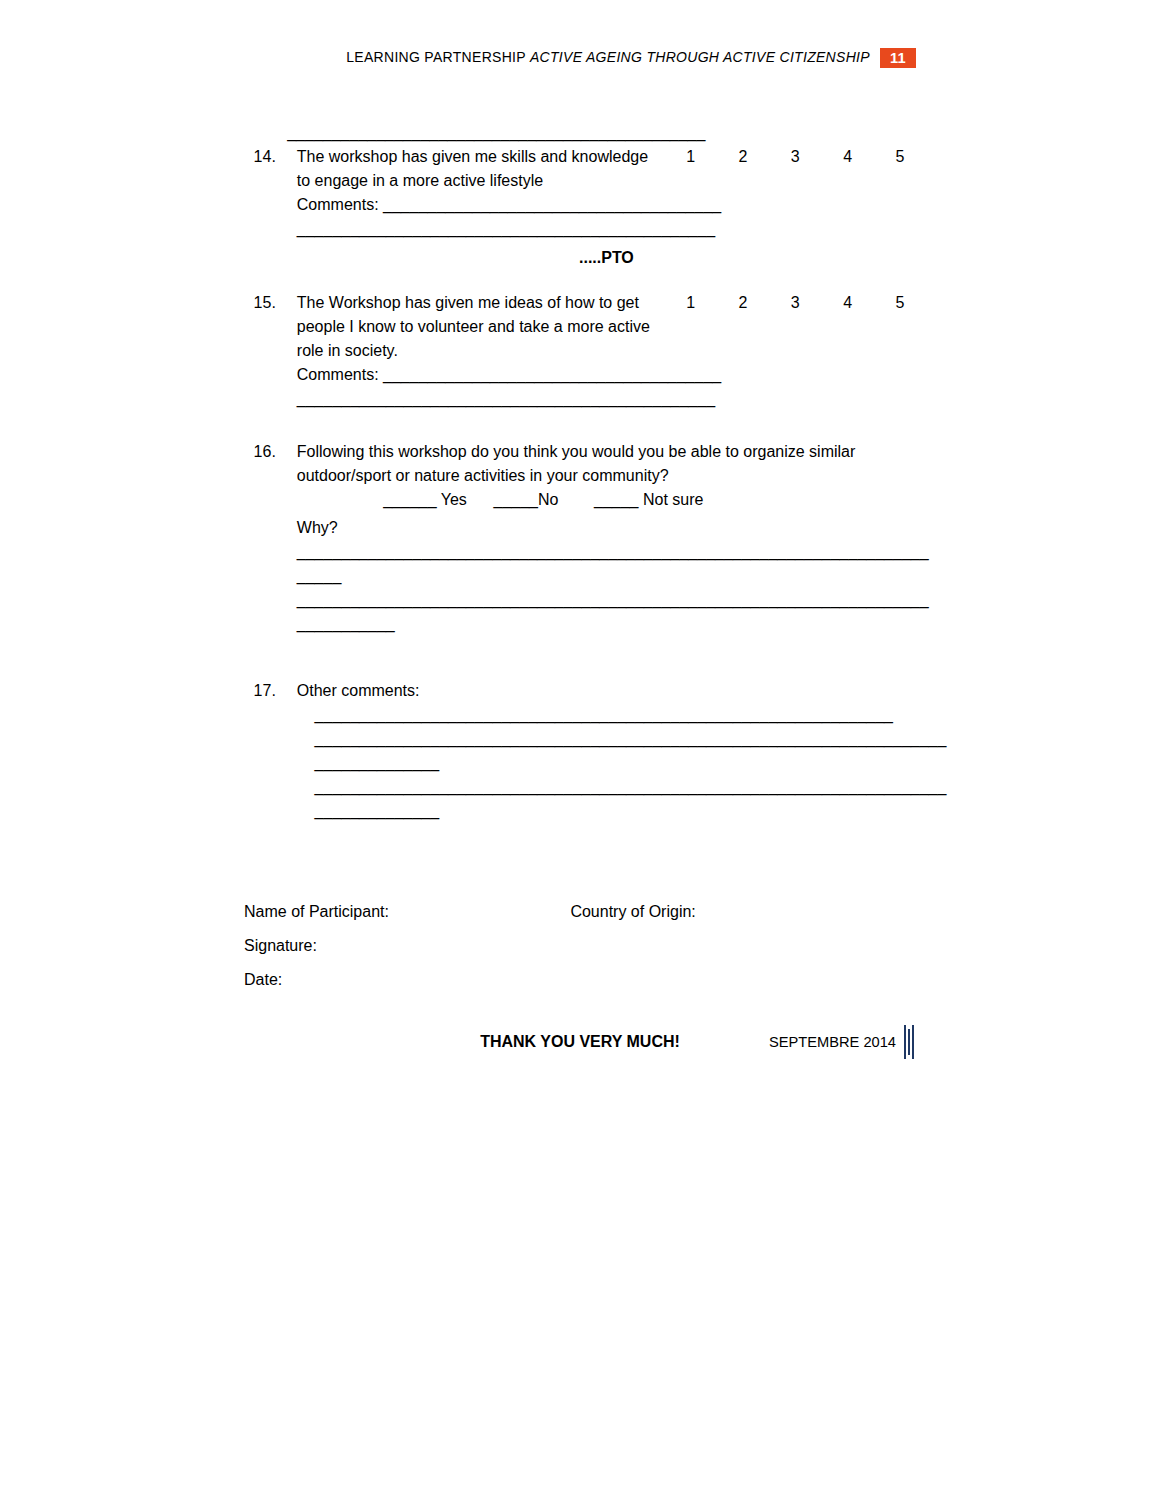Learning Partnership Active Ageing Through Active Citizenship 11
_______________________________________________
14.
The workshop has given me skills and knowledge
to engage in a more active lifestyle
1 2 3 4 5
Comments: ______________________________________
_______________________________________________
.....PTO
15.
The Workshop has given me ideas of how to get
people I know to volunteer and take a more active
role in society.
1 2 3 4 5
Comments: ______________________________________
_______________________________________________
16.
Following this workshop do you think you would you be able to organize similar outdoor/sport or nature activities in your community?
______ Yes _____No _____ Not sure
Why?
_______________________________________________________________________
_____
_______________________________________________________________________
___________
17.
Other comments:
_________________________________________________________________
_______________________________________________________________________
______________
_______________________________________________________________________
______________
Name of Participant:
Country of Origin:
Signature:
Date:
THANK YOU VERY MUCH!
SEPTEMBRE 2014